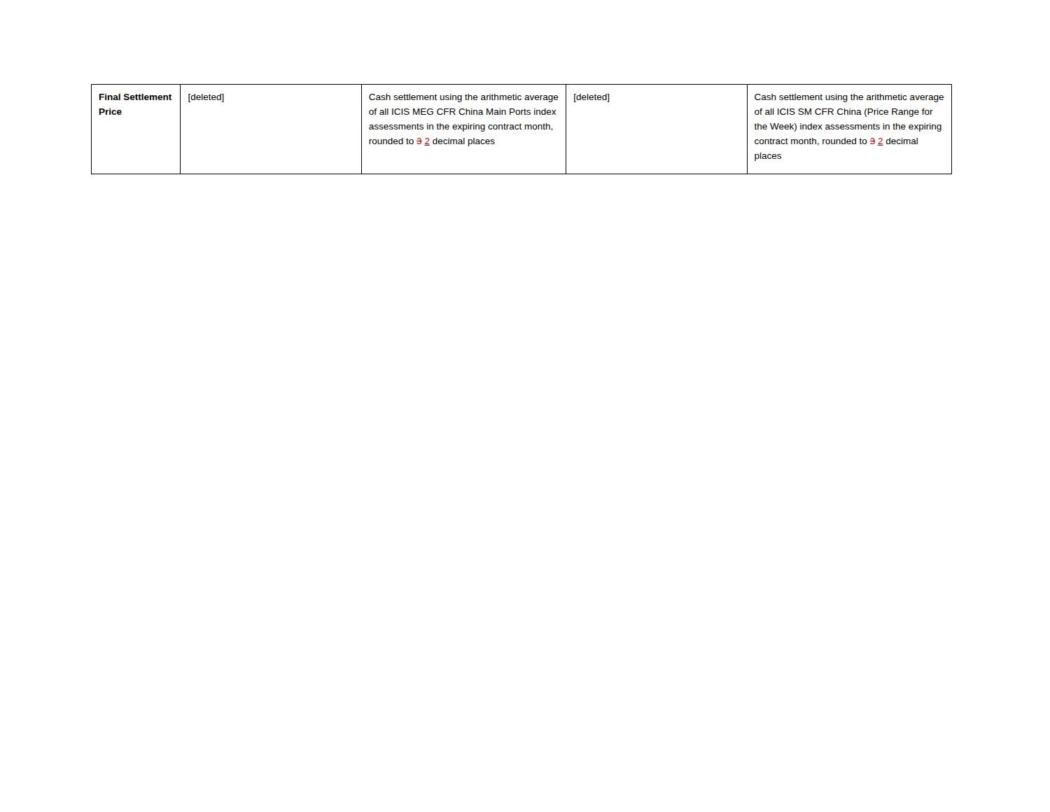| Final Settlement Price | [deleted] | Cash settlement using the arithmetic average of all ICIS MEG CFR China Main Ports index assessments in the expiring contract month, rounded to 3 2 decimal places | [deleted] | Cash settlement using the arithmetic average of all ICIS SM CFR China (Price Range for the Week) index assessments in the expiring contract month, rounded to 3 2 decimal places |